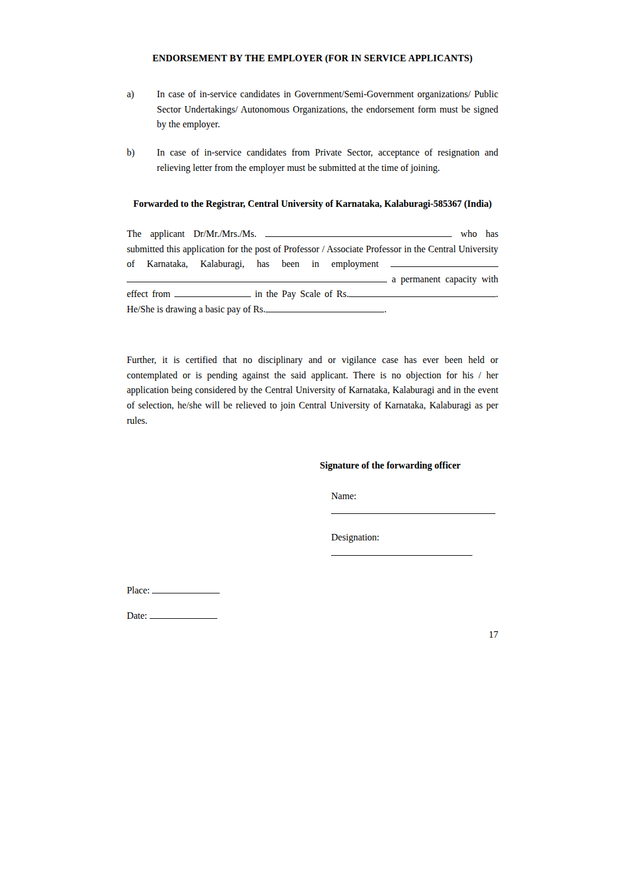ENDORSEMENT BY THE EMPLOYER (FOR IN SERVICE APPLICANTS)
a)
In case of in-service candidates in Government/Semi-Government organizations/ Public Sector Undertakings/ Autonomous Organizations, the endorsement form must be signed by the employer.
b)
In case of in-service candidates from Private Sector, acceptance of resignation and relieving letter from the employer must be submitted at the time of joining.
Forwarded to the Registrar, Central University of Karnataka, Kalaburagi-585367 (India)
The applicant Dr/Mr./Mrs./Ms. who has submitted this application for the post of Professor / Associate Professor in the Central University of Karnataka, Kalaburagi, has been in employment a permanent capacity with effect from in the Pay Scale of Rs. . He/She is drawing a basic pay of Rs. .
Further, it is certified that no disciplinary and or vigilance case has ever been held or contemplated or is pending against the said applicant. There is no objection for his / her application being considered by the Central University of Karnataka, Kalaburagi and in the event of selection, he/she will be relieved to join Central University of Karnataka, Kalaburagi as per rules.
Signature of the forwarding officer
Name:
Designation:
Place:
Date:
17